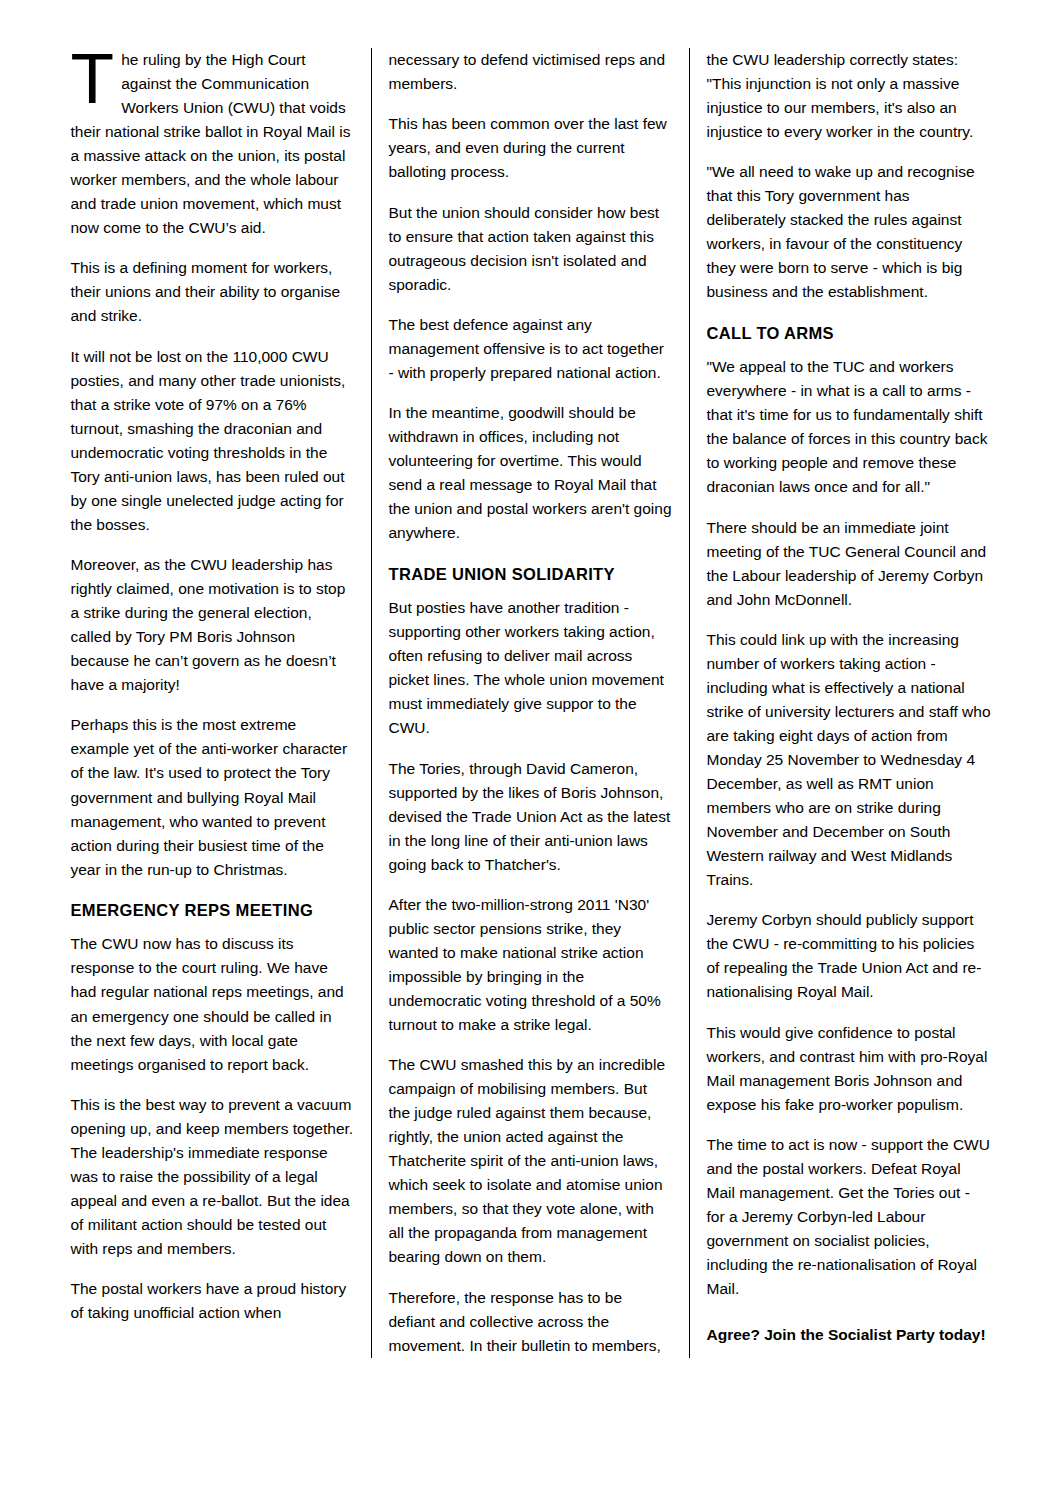The ruling by the High Court against the Communication Workers Union (CWU) that voids their national strike ballot in Royal Mail is a massive attack on the union, its postal worker members, and the whole labour and trade union movement, which must now come to the CWU’s aid.
This is a defining moment for workers, their unions and their ability to organise and strike.
It will not be lost on the 110,000 CWU posties, and many other trade unionists, that a strike vote of 97% on a 76% turnout, smashing the draconian and undemocratic voting thresholds in the Tory anti-union laws, has been ruled out by one single unelected judge acting for the bosses.
Moreover, as the CWU leadership has rightly claimed, one motivation is to stop a strike during the general election, called by Tory PM Boris Johnson because he can’t govern as he doesn’t have a majority!
Perhaps this is the most extreme example yet of the anti-worker character of the law. It's used to protect the Tory government and bullying Royal Mail management, who wanted to prevent action during their busiest time of the year in the run-up to Christmas.
EMERGENCY REPS MEETING
The CWU now has to discuss its response to the court ruling. We have had regular national reps meetings, and an emergency one should be called in the next few days, with local gate meetings organised to report back.
This is the best way to prevent a vacuum opening up, and keep members together. The leadership's immediate response was to raise the possibility of a legal appeal and even a re-ballot. But the idea of militant action should be tested out with reps and members.
The postal workers have a proud history of taking unofficial action when necessary to defend victimised reps and members.
This has been common over the last few years, and even during the current balloting process.
But the union should consider how best to ensure that action taken against this outrageous decision isn't isolated and sporadic.
The best defence against any management offensive is to act together - with properly prepared national action.
In the meantime, goodwill should be withdrawn in offices, including not volunteering for overtime. This would send a real message to Royal Mail that the union and postal workers aren't going anywhere.
TRADE UNION SOLIDARITY
But posties have another tradition - supporting other workers taking action, often refusing to deliver mail across picket lines. The whole union movement must immediately give suppor to the CWU.
The Tories, through David Cameron, supported by the likes of Boris Johnson, devised the Trade Union Act as the latest in the long line of their anti-union laws going back to Thatcher's.
After the two-million-strong 2011 'N30' public sector pensions strike, they wanted to make national strike action impossible by bringing in the undemocratic voting threshold of a 50% turnout to make a strike legal.
The CWU smashed this by an incredible campaign of mobilising members. But the judge ruled against them because, rightly, the union acted against the Thatcherite spirit of the anti-union laws, which seek to isolate and atomise union members, so that they vote alone, with all the propaganda from management bearing down on them.
Therefore, the response has to be defiant and collective across the movement. In their bulletin to members, the CWU leadership correctly states: "This injunction is not only a massive injustice to our members, it's also an injustice to every worker in the country.
"We all need to wake up and recognise that this Tory government has deliberately stacked the rules against workers, in favour of the constituency they were born to serve - which is big business and the establishment.
CALL TO ARMS
"We appeal to the TUC and workers everywhere - in what is a call to arms - that it's time for us to fundamentally shift the balance of forces in this country back to working people and remove these draconian laws once and for all."
There should be an immediate joint meeting of the TUC General Council and the Labour leadership of Jeremy Corbyn and John McDonnell.
This could link up with the increasing number of workers taking action - including what is effectively a national strike of university lecturers and staff who are taking eight days of action from Monday 25 November to Wednesday 4 December, as well as RMT union members who are on strike during November and December on South Western railway and West Midlands Trains.
Jeremy Corbyn should publicly support the CWU - re-committing to his policies of repealing the Trade Union Act and re-nationalising Royal Mail.
This would give confidence to postal workers, and contrast him with pro-Royal Mail management Boris Johnson and expose his fake pro-worker populism.
The time to act is now - support the CWU and the postal workers. Defeat Royal Mail management. Get the Tories out - for a Jeremy Corbyn-led Labour government on socialist policies, including the re-nationalisation of Royal Mail.
Agree? Join the Socialist Party today!